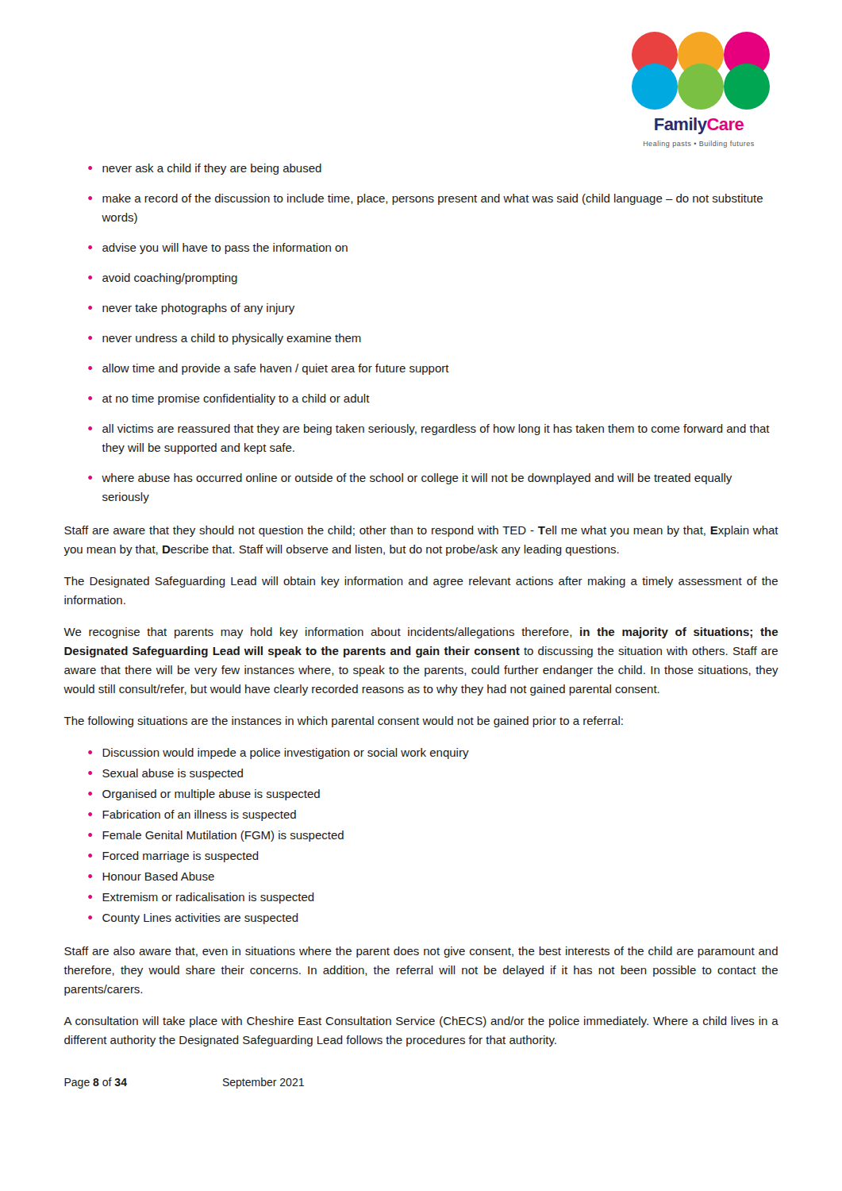FamilyCare
Healing pasts • Building futures
never ask a child if they are being abused
make a record of the discussion to include time, place, persons present and what was said (child language – do not substitute words)
advise you will have to pass the information on
avoid coaching/prompting
never take photographs of any injury
never undress a child to physically examine them
allow time and provide a safe haven / quiet area for future support
at no time promise confidentiality to a child or adult
all victims are reassured that they are being taken seriously, regardless of how long it has taken them to come forward and that they will be supported and kept safe.
where abuse has occurred online or outside of the school or college it will not be downplayed and will be treated equally seriously
Staff are aware that they should not question the child; other than to respond with TED - Tell me what you mean by that, Explain what you mean by that, Describe that. Staff will observe and listen, but do not probe/ask any leading questions.
The Designated Safeguarding Lead will obtain key information and agree relevant actions after making a timely assessment of the information.
We recognise that parents may hold key information about incidents/allegations therefore, in the majority of situations; the Designated Safeguarding Lead will speak to the parents and gain their consent to discussing the situation with others. Staff are aware that there will be very few instances where, to speak to the parents, could further endanger the child. In those situations, they would still consult/refer, but would have clearly recorded reasons as to why they had not gained parental consent.
The following situations are the instances in which parental consent would not be gained prior to a referral:
Discussion would impede a police investigation or social work enquiry
Sexual abuse is suspected
Organised or multiple abuse is suspected
Fabrication of an illness is suspected
Female Genital Mutilation (FGM) is suspected
Forced marriage is suspected
Honour Based Abuse
Extremism or radicalisation is suspected
County Lines activities are suspected
Staff are also aware that, even in situations where the parent does not give consent, the best interests of the child are paramount and therefore, they would share their concerns. In addition, the referral will not be delayed if it has not been possible to contact the parents/carers.
A consultation will take place with Cheshire East Consultation Service (ChECS) and/or the police immediately. Where a child lives in a different authority the Designated Safeguarding Lead follows the procedures for that authority.
Page 8 of 34
September 2021